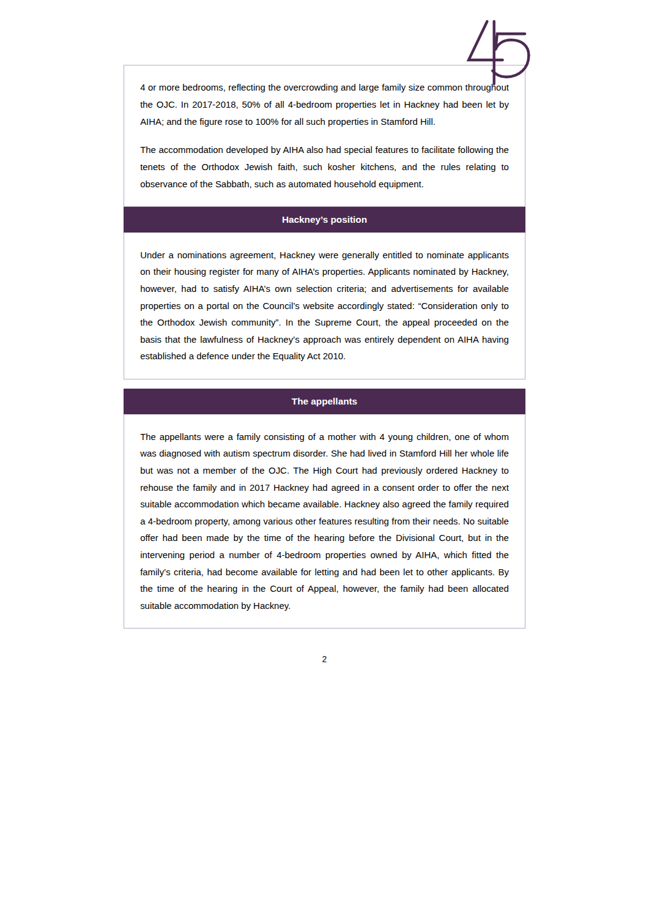4 or more bedrooms, reflecting the overcrowding and large family size common throughout the OJC. In 2017-2018, 50% of all 4-bedroom properties let in Hackney had been let by AIHA; and the figure rose to 100% for all such properties in Stamford Hill.
The accommodation developed by AIHA also had special features to facilitate following the tenets of the Orthodox Jewish faith, such kosher kitchens, and the rules relating to observance of the Sabbath, such as automated household equipment.
Hackney’s position
Under a nominations agreement, Hackney were generally entitled to nominate applicants on their housing register for many of AIHA’s properties. Applicants nominated by Hackney, however, had to satisfy AIHA’s own selection criteria; and advertisements for available properties on a portal on the Council’s website accordingly stated: “Consideration only to the Orthodox Jewish community”. In the Supreme Court, the appeal proceeded on the basis that the lawfulness of Hackney’s approach was entirely dependent on AIHA having established a defence under the Equality Act 2010.
The appellants
The appellants were a family consisting of a mother with 4 young children, one of whom was diagnosed with autism spectrum disorder. She had lived in Stamford Hill her whole life but was not a member of the OJC. The High Court had previously ordered Hackney to rehouse the family and in 2017 Hackney had agreed in a consent order to offer the next suitable accommodation which became available. Hackney also agreed the family required a 4-bedroom property, among various other features resulting from their needs. No suitable offer had been made by the time of the hearing before the Divisional Court, but in the intervening period a number of 4-bedroom properties owned by AIHA, which fitted the family’s criteria, had become available for letting and had been let to other applicants. By the time of the hearing in the Court of Appeal, however, the family had been allocated suitable accommodation by Hackney.
2